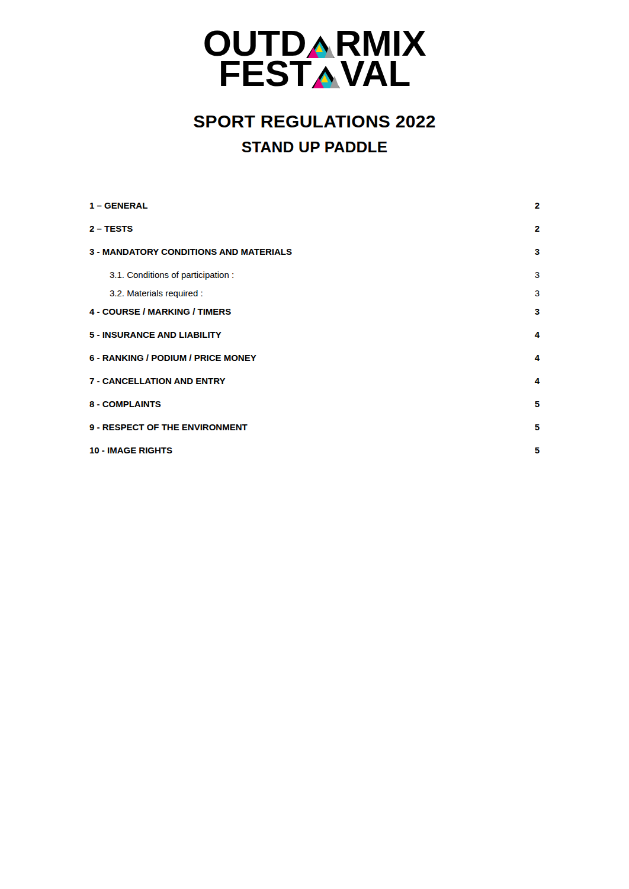OUTD RMIX
FEST VAL
SPORT REGULATIONS 2022
STAND UP PADDLE
1 – GENERAL 2
2 – TESTS 2
3 - MANDATORY CONDITIONS AND MATERIALS 3
3.1. Conditions of participation : 3
3.2. Materials required : 3
4 - COURSE / MARKING / TIMERS 3
5 - INSURANCE AND LIABILITY 4
6 - RANKING / PODIUM / PRICE MONEY 4
7 - CANCELLATION AND ENTRY 4
8 - COMPLAINTS 5
9 - RESPECT OF THE ENVIRONMENT 5
10 - IMAGE RIGHTS 5